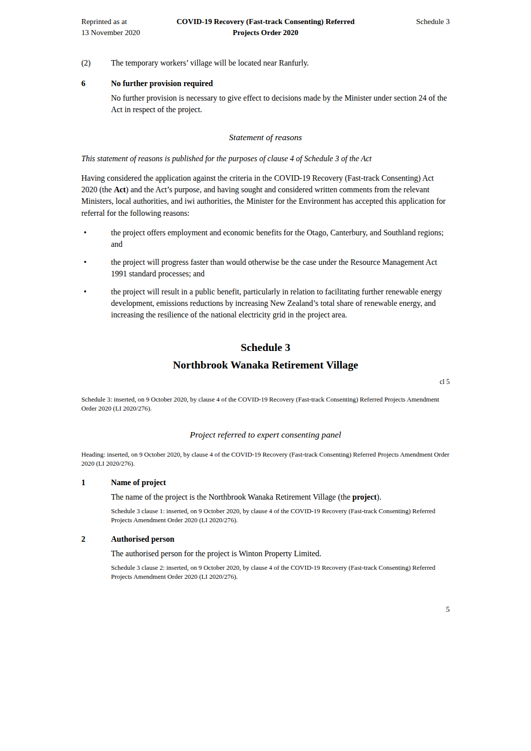Reprinted as at
13 November 2020
COVID-19 Recovery (Fast-track Consenting) Referred
Projects Order 2020
Schedule 3
(2)
The temporary workers’ village will be located near Ranfurly.
6
No further provision required
No further provision is necessary to give effect to decisions made by the Minister under section 24 of the Act in respect of the project.
Statement of reasons
This statement of reasons is published for the purposes of clause 4 of Schedule 3 of the Act
Having considered the application against the criteria in the COVID-19 Recovery (Fast-track Consenting) Act 2020 (the Act) and the Act’s purpose, and having sought and considered written comments from the relevant Ministers, local authorities, and iwi authorities, the Minister for the Environment has accepted this application for referral for the following reasons:
the project offers employment and economic benefits for the Otago, Canterbury, and Southland regions; and
the project will progress faster than would otherwise be the case under the Resource Management Act 1991 standard processes; and
the project will result in a public benefit, particularly in relation to facilitating further renewable energy development, emissions reductions by increasing New Zealand’s total share of renewable energy, and increasing the resilience of the national electricity grid in the project area.
Schedule 3
Northbrook Wanaka Retirement Village
cl 5
Schedule 3: inserted, on 9 October 2020, by clause 4 of the COVID-19 Recovery (Fast-track Consenting) Referred Projects Amendment Order 2020 (LI 2020/276).
Project referred to expert consenting panel
Heading: inserted, on 9 October 2020, by clause 4 of the COVID-19 Recovery (Fast-track Consenting) Referred Projects Amendment Order 2020 (LI 2020/276).
1
Name of project
The name of the project is the Northbrook Wanaka Retirement Village (the project).
Schedule 3 clause 1: inserted, on 9 October 2020, by clause 4 of the COVID-19 Recovery (Fast-track Consenting) Referred Projects Amendment Order 2020 (LI 2020/276).
2
Authorised person
The authorised person for the project is Winton Property Limited.
Schedule 3 clause 2: inserted, on 9 October 2020, by clause 4 of the COVID-19 Recovery (Fast-track Consenting) Referred Projects Amendment Order 2020 (LI 2020/276).
5